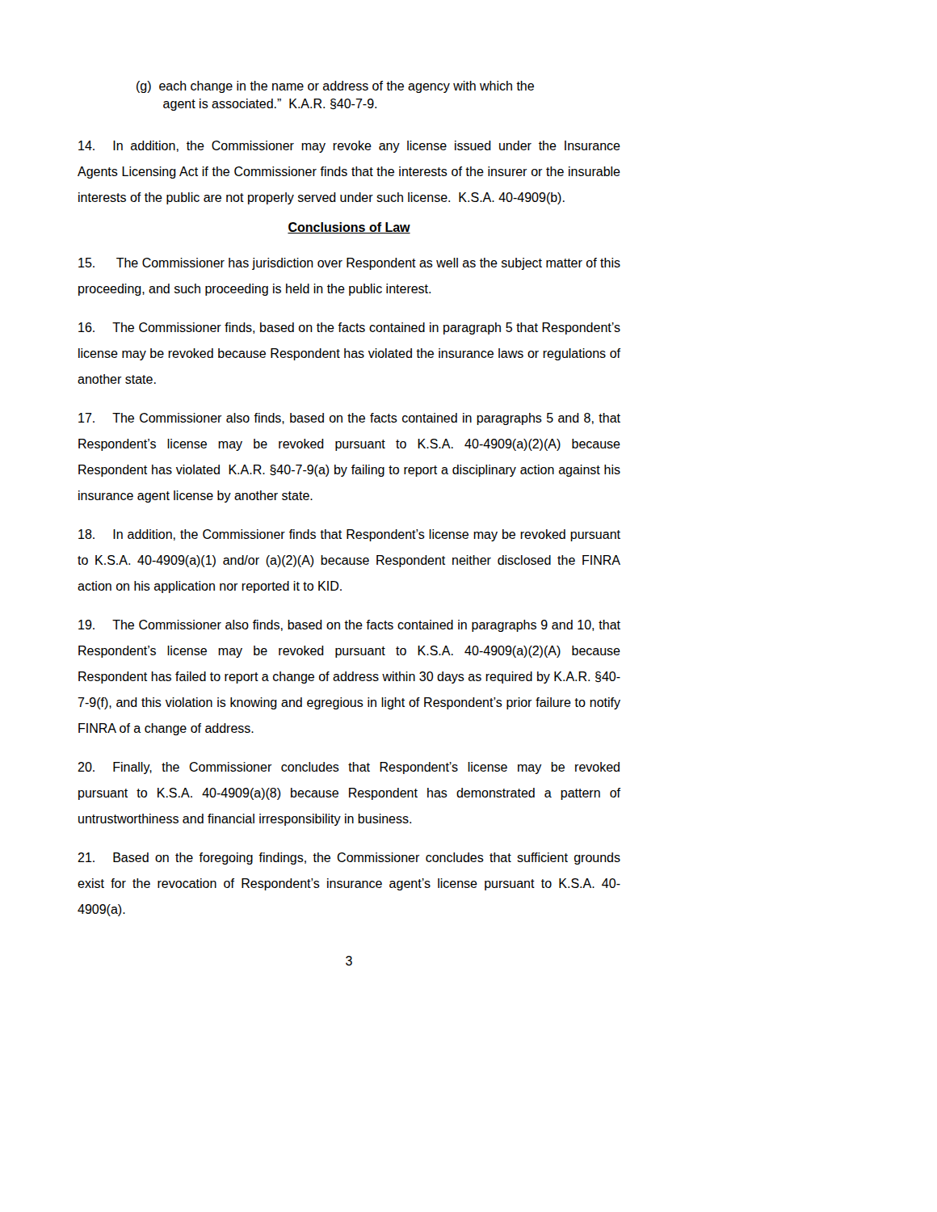(g) each change in the name or address of the agency with which the agent is associated.” K.A.R. §40-7-9.
14. In addition, the Commissioner may revoke any license issued under the Insurance Agents Licensing Act if the Commissioner finds that the interests of the insurer or the insurable interests of the public are not properly served under such license. K.S.A. 40-4909(b).
Conclusions of Law
15. The Commissioner has jurisdiction over Respondent as well as the subject matter of this proceeding, and such proceeding is held in the public interest.
16. The Commissioner finds, based on the facts contained in paragraph 5 that Respondent’s license may be revoked because Respondent has violated the insurance laws or regulations of another state.
17. The Commissioner also finds, based on the facts contained in paragraphs 5 and 8, that Respondent’s license may be revoked pursuant to K.S.A. 40-4909(a)(2)(A) because Respondent has violated K.A.R. §40-7-9(a) by failing to report a disciplinary action against his insurance agent license by another state.
18. In addition, the Commissioner finds that Respondent’s license may be revoked pursuant to K.S.A. 40-4909(a)(1) and/or (a)(2)(A) because Respondent neither disclosed the FINRA action on his application nor reported it to KID.
19. The Commissioner also finds, based on the facts contained in paragraphs 9 and 10, that Respondent’s license may be revoked pursuant to K.S.A. 40-4909(a)(2)(A) because Respondent has failed to report a change of address within 30 days as required by K.A.R. §40-7-9(f), and this violation is knowing and egregious in light of Respondent’s prior failure to notify FINRA of a change of address.
20. Finally, the Commissioner concludes that Respondent’s license may be revoked pursuant to K.S.A. 40-4909(a)(8) because Respondent has demonstrated a pattern of untrustworthiness and financial irresponsibility in business.
21. Based on the foregoing findings, the Commissioner concludes that sufficient grounds exist for the revocation of Respondent’s insurance agent’s license pursuant to K.S.A. 40-4909(a).
3